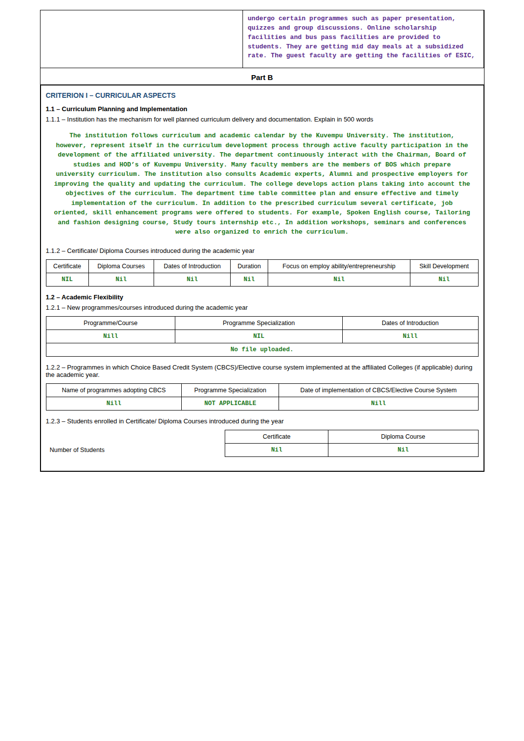undergo certain programmes such as paper presentation, quizzes and group discussions. Online scholarship facilities and bus pass facilities are provided to students. They are getting mid day meals at a subsidized rate. The guest faculty are getting the facilities of ESIC,
Part B
CRITERION I – CURRICULAR ASPECTS
1.1 – Curriculum Planning and Implementation
1.1.1 – Institution has the mechanism for well planned curriculum delivery and documentation. Explain in 500 words
The institution follows curriculum and academic calendar by the Kuvempu University. The institution, however, represent itself in the curriculum development process through active faculty participation in the development of the affiliated university. The department continuously interact with the Chairman, Board of studies and HOD’s of Kuvempu University. Many faculty members are the members of BOS which prepare university curriculum. The institution also consults Academic experts, Alumni and prospective employers for improving the quality and updating the curriculum. The college develops action plans taking into account the objectives of the curriculum. The department time table committee plan and ensure effective and timely implementation of the curriculum. In addition to the prescribed curriculum several certificate, job oriented, skill enhancement programs were offered to students. For example, Spoken English course, Tailoring and fashion designing course, Study tours internship etc., In addition workshops, seminars and conferences were also organized to enrich the curriculum.
1.1.2 – Certificate/ Diploma Courses introduced during the academic year
| Certificate | Diploma Courses | Dates of Introduction | Duration | Focus on employ ability/entrepreneurship | Skill Development |
| --- | --- | --- | --- | --- | --- |
| NIL | Nil | Nil | Nil | Nil | Nil |
1.2 – Academic Flexibility
1.2.1 – New programmes/courses introduced during the academic year
| Programme/Course | Programme Specialization | Dates of Introduction |
| --- | --- | --- |
| Nill | NIL | Nill |
| No file uploaded. |
1.2.2 – Programmes in which Choice Based Credit System (CBCS)/Elective course system implemented at the affiliated Colleges (if applicable) during the academic year.
| Name of programmes adopting CBCS | Programme Specialization | Date of implementation of CBCS/Elective Course System |
| --- | --- | --- |
| Nill | NOT APPLICABLE | Nill |
1.2.3 – Students enrolled in Certificate/ Diploma Courses introduced during the year
| | Certificate | Diploma Course |
| --- | --- | --- |
| Number of Students | Nil | Nil |